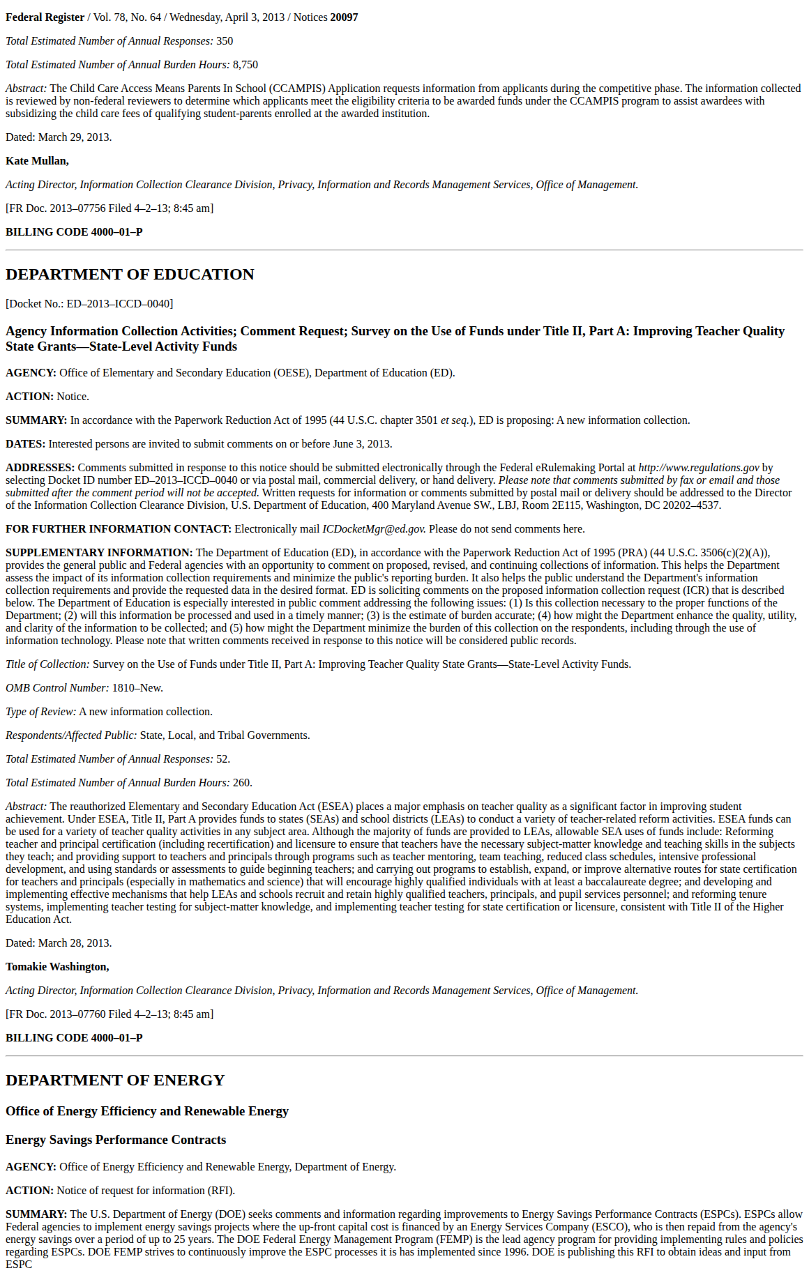Federal Register / Vol. 78, No. 64 / Wednesday, April 3, 2013 / Notices 20097
Total Estimated Number of Annual Responses: 350
Total Estimated Number of Annual Burden Hours: 8,750
Abstract: The Child Care Access Means Parents In School (CCAMPIS) Application requests information from applicants during the competitive phase. The information collected is reviewed by non-federal reviewers to determine which applicants meet the eligibility criteria to be awarded funds under the CCAMPIS program to assist awardees with subsidizing the child care fees of qualifying student-parents enrolled at the awarded institution.
Dated: March 29, 2013.
Kate Mullan,
Acting Director, Information Collection Clearance Division, Privacy, Information and Records Management Services, Office of Management.
[FR Doc. 2013–07756 Filed 4–2–13; 8:45 am]
BILLING CODE 4000–01–P
DEPARTMENT OF EDUCATION
[Docket No.: ED–2013–ICCD–0040]
Agency Information Collection Activities; Comment Request; Survey on the Use of Funds under Title II, Part A: Improving Teacher Quality State Grants—State-Level Activity Funds
AGENCY: Office of Elementary and Secondary Education (OESE), Department of Education (ED).
ACTION: Notice.
SUMMARY: In accordance with the Paperwork Reduction Act of 1995 (44 U.S.C. chapter 3501 et seq.), ED is proposing: A new information collection.
DATES: Interested persons are invited to submit comments on or before June 3, 2013.
ADDRESSES: Comments submitted in response to this notice should be submitted electronically through the Federal eRulemaking Portal at http://www.regulations.gov by selecting Docket ID number ED–2013–ICCD–0040 or via postal mail, commercial delivery, or hand delivery. Please note that comments submitted by fax or email and those submitted after the comment period will not be accepted. Written requests for information or comments submitted by postal mail or delivery should be addressed to the Director of the Information Collection Clearance Division, U.S. Department of Education, 400 Maryland Avenue SW., LBJ, Room 2E115, Washington, DC 20202–4537.
FOR FURTHER INFORMATION CONTACT: Electronically mail ICDocketMgr@ed.gov. Please do not send comments here.
SUPPLEMENTARY INFORMATION: The Department of Education (ED), in accordance with the Paperwork Reduction Act of 1995 (PRA) (44 U.S.C. 3506(c)(2)(A)), provides the general public and Federal agencies with an opportunity to comment on proposed, revised, and continuing collections of information. This helps the Department assess the impact of its information collection requirements and minimize the public's reporting burden. It also helps the public understand the Department's information collection requirements and provide the requested data in the desired format. ED is soliciting comments on the proposed information collection request (ICR) that is described below. The Department of Education is especially interested in public comment addressing the following issues: (1) Is this collection necessary to the proper functions of the Department; (2) will this information be processed and used in a timely manner; (3) is the estimate of burden accurate; (4) how might the Department enhance the quality, utility, and clarity of the information to be collected; and (5) how might the Department minimize the burden of this collection on the respondents, including through the use of information technology. Please note that written comments received in response to this notice will be considered public records.
Title of Collection: Survey on the Use of Funds under Title II, Part A: Improving Teacher Quality State Grants—State-Level Activity Funds.
OMB Control Number: 1810–New.
Type of Review: A new information collection.
Respondents/Affected Public: State, Local, and Tribal Governments.
Total Estimated Number of Annual Responses: 52.
Total Estimated Number of Annual Burden Hours: 260.
Abstract: The reauthorized Elementary and Secondary Education Act (ESEA) places a major emphasis on teacher quality as a significant factor in improving student achievement. Under ESEA, Title II, Part A provides funds to states (SEAs) and school districts (LEAs) to conduct a variety of teacher-related reform activities. ESEA funds can be used for a variety of teacher quality activities in any subject area. Although the majority of funds are provided to LEAs, allowable SEA uses of funds include: Reforming teacher and principal certification (including recertification) and licensure to ensure that teachers have the necessary subject-matter knowledge and teaching skills in the subjects they teach; and providing support to teachers and principals through programs such as teacher mentoring, team teaching, reduced class schedules, intensive professional development, and using standards or assessments to guide beginning teachers; and carrying out programs to establish, expand, or improve alternative routes for state certification for teachers and principals (especially in mathematics and science) that will encourage highly qualified individuals with at least a baccalaureate degree; and developing and implementing effective mechanisms that help LEAs and schools recruit and retain highly qualified teachers, principals, and pupil services personnel; and reforming tenure systems, implementing teacher testing for subject-matter knowledge, and implementing teacher testing for state certification or licensure, consistent with Title II of the Higher Education Act.
Dated: March 28, 2013.
Tomakie Washington,
Acting Director, Information Collection Clearance Division, Privacy, Information and Records Management Services, Office of Management.
[FR Doc. 2013–07760 Filed 4–2–13; 8:45 am]
BILLING CODE 4000–01–P
DEPARTMENT OF ENERGY
Office of Energy Efficiency and Renewable Energy
Energy Savings Performance Contracts
AGENCY: Office of Energy Efficiency and Renewable Energy, Department of Energy.
ACTION: Notice of request for information (RFI).
SUMMARY: The U.S. Department of Energy (DOE) seeks comments and information regarding improvements to Energy Savings Performance Contracts (ESPCs). ESPCs allow Federal agencies to implement energy savings projects where the up-front capital cost is financed by an Energy Services Company (ESCO), who is then repaid from the agency's energy savings over a period of up to 25 years. The DOE Federal Energy Management Program (FEMP) is the lead agency program for providing implementing rules and policies regarding ESPCs. DOE FEMP strives to continuously improve the ESPC processes it is has implemented since 1996. DOE is publishing this RFI to obtain ideas and input from ESPC